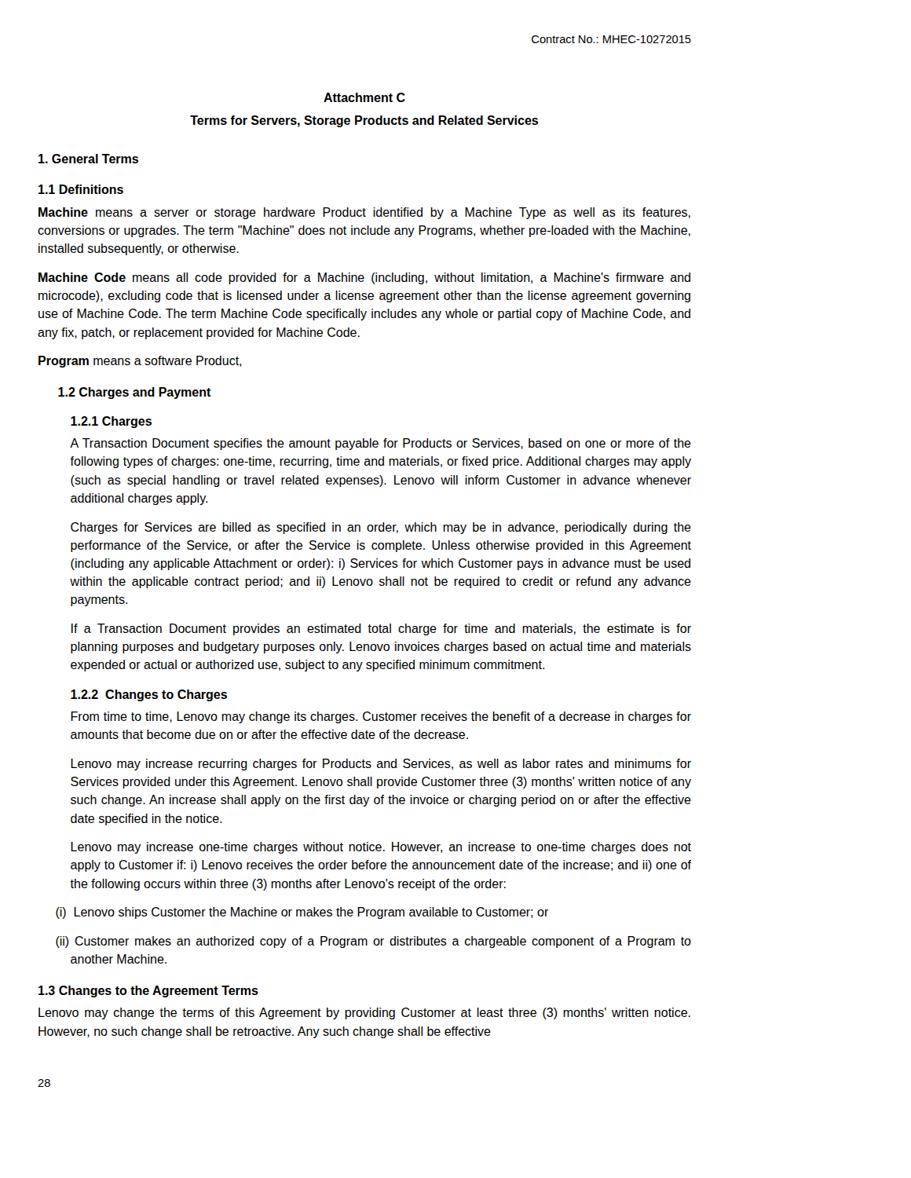Contract No.: MHEC-10272015
Attachment C
Terms for Servers, Storage Products and Related Services
1. General Terms
1.1 Definitions
Machine means a server or storage hardware Product identified by a Machine Type as well as its features, conversions or upgrades. The term "Machine" does not include any Programs, whether pre-loaded with the Machine, installed subsequently, or otherwise.
Machine Code means all code provided for a Machine (including, without limitation, a Machine's firmware and microcode), excluding code that is licensed under a license agreement other than the license agreement governing use of Machine Code. The term Machine Code specifically includes any whole or partial copy of Machine Code, and any fix, patch, or replacement provided for Machine Code.
Program means a software Product,
1.2 Charges and Payment
1.2.1 Charges
A Transaction Document specifies the amount payable for Products or Services, based on one or more of the following types of charges: one-time, recurring, time and materials, or fixed price. Additional charges may apply (such as special handling or travel related expenses). Lenovo will inform Customer in advance whenever additional charges apply.
Charges for Services are billed as specified in an order, which may be in advance, periodically during the performance of the Service, or after the Service is complete. Unless otherwise provided in this Agreement (including any applicable Attachment or order): i) Services for which Customer pays in advance must be used within the applicable contract period; and ii) Lenovo shall not be required to credit or refund any advance payments.
If a Transaction Document provides an estimated total charge for time and materials, the estimate is for planning purposes and budgetary purposes only. Lenovo invoices charges based on actual time and materials expended or actual or authorized use, subject to any specified minimum commitment.
1.2.2 Changes to Charges
From time to time, Lenovo may change its charges. Customer receives the benefit of a decrease in charges for amounts that become due on or after the effective date of the decrease.
Lenovo may increase recurring charges for Products and Services, as well as labor rates and minimums for Services provided under this Agreement. Lenovo shall provide Customer three (3) months' written notice of any such change. An increase shall apply on the first day of the invoice or charging period on or after the effective date specified in the notice.
Lenovo may increase one-time charges without notice. However, an increase to one-time charges does not apply to Customer if: i) Lenovo receives the order before the announcement date of the increase; and ii) one of the following occurs within three (3) months after Lenovo's receipt of the order:
(i) Lenovo ships Customer the Machine or makes the Program available to Customer; or
(ii) Customer makes an authorized copy of a Program or distributes a chargeable component of a Program to another Machine.
1.3 Changes to the Agreement Terms
Lenovo may change the terms of this Agreement by providing Customer at least three (3) months' written notice. However, no such change shall be retroactive. Any such change shall be effective
28